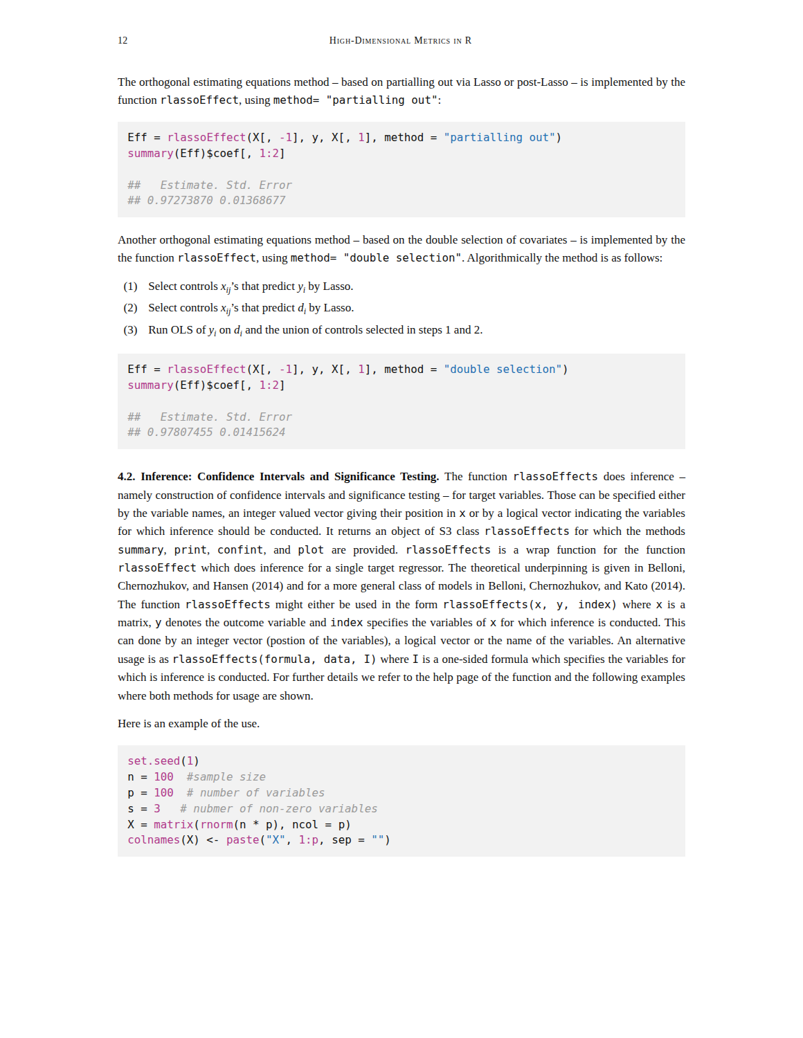12 High-Dimensional Metrics in R
The orthogonal estimating equations method – based on partialling out via Lasso or post-Lasso – is implemented by the function rlassoEffect, using method= "partialling out":
Eff = rlassoEffect(X[, -1], y, X[, 1], method = "partialling out")
summary(Eff)$coef[, 1:2]

##   Estimate. Std. Error
## 0.97273870 0.01368677
Another orthogonal estimating equations method – based on the double selection of covariates – is implemented by the the function rlassoEffect, using method= "double selection". Algorithmically the method is as follows:
(1) Select controls xij’s that predict yi by Lasso.
(2) Select controls xij’s that predict di by Lasso.
(3) Run OLS of yi on di and the union of controls selected in steps 1 and 2.
Eff = rlassoEffect(X[, -1], y, X[, 1], method = "double selection")
summary(Eff)$coef[, 1:2]

##   Estimate. Std. Error
## 0.97807455 0.01415624
4.2. Inference: Confidence Intervals and Significance Testing. The function rlassoEffects does inference – namely construction of confidence intervals and significance testing – for target variables. Those can be specified either by the variable names, an integer valued vector giving their position in x or by a logical vector indicating the variables for which inference should be conducted. It returns an object of S3 class rlassoEffects for which the methods summary, print, confint, and plot are provided. rlassoEffects is a wrap function for the function rlassoEffect which does inference for a single target regressor. The theoretical underpinning is given in Belloni, Chernozhukov, and Hansen (2014) and for a more general class of models in Belloni, Chernozhukov, and Kato (2014). The function rlassoEffects might either be used in the form rlassoEffects(x, y, index) where x is a matrix, y denotes the outcome variable and index specifies the variables of x for which inference is conducted. This can done by an integer vector (postion of the variables), a logical vector or the name of the variables. An alternative usage is as rlassoEffects(formula, data, I) where I is a one-sided formula which specifies the variables for which is inference is conducted. For further details we refer to the help page of the function and the following examples where both methods for usage are shown.
Here is an example of the use.
set.seed(1)
n = 100  #sample size
p = 100  # number of variables
s = 3   # nubmer of non-zero variables
X = matrix(rnorm(n * p), ncol = p)
colnames(X) <- paste("X", 1:p, sep = "")